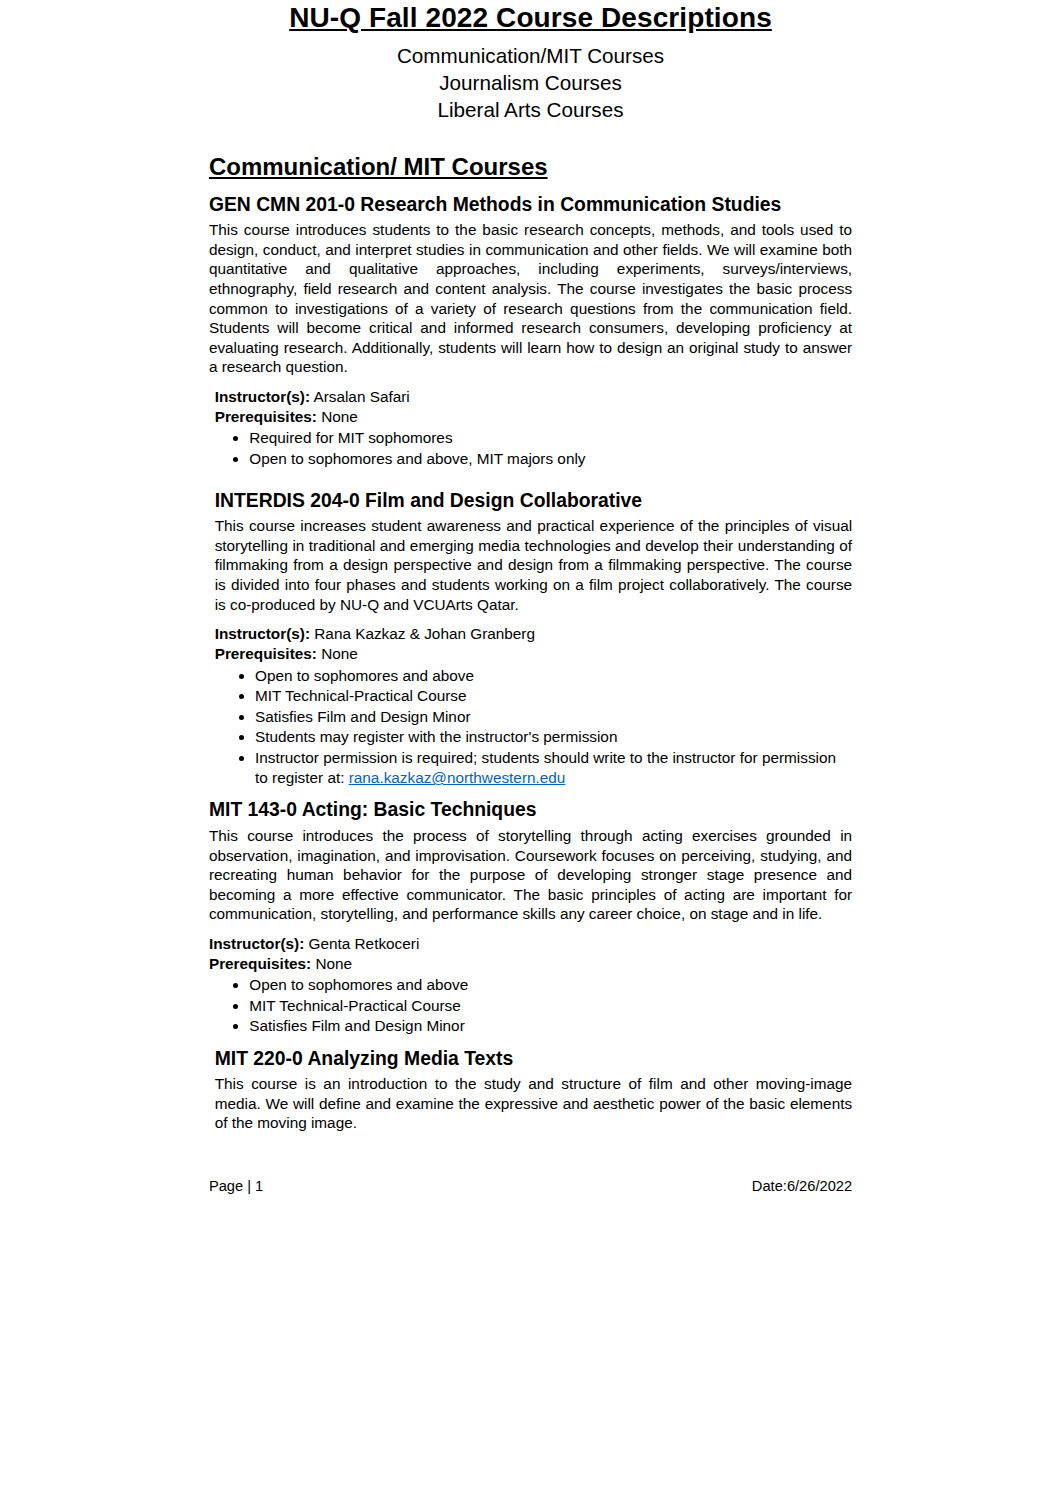NU-Q Fall 2022 Course Descriptions
Communication/MIT Courses
Journalism Courses
Liberal Arts Courses
Communication/ MIT Courses
GEN CMN 201-0 Research Methods in Communication Studies
This course introduces students to the basic research concepts, methods, and tools used to design, conduct, and interpret studies in communication and other fields. We will examine both quantitative and qualitative approaches, including experiments, surveys/interviews, ethnography, field research and content analysis. The course investigates the basic process common to investigations of a variety of research questions from the communication field. Students will become critical and informed research consumers, developing proficiency at evaluating research. Additionally, students will learn how to design an original study to answer a research question.
Instructor(s): Arsalan Safari
Prerequisites: None
Required for MIT sophomores
Open to sophomores and above, MIT majors only
INTERDIS 204-0 Film and Design Collaborative
This course increases student awareness and practical experience of the principles of visual storytelling in traditional and emerging media technologies and develop their understanding of filmmaking from a design perspective and design from a filmmaking perspective. The course is divided into four phases and students working on a film project collaboratively. The course is co-produced by NU-Q and VCUArts Qatar.
Instructor(s): Rana Kazkaz & Johan Granberg
Prerequisites: None
Open to sophomores and above
MIT Technical-Practical Course
Satisfies Film and Design Minor
Students may register with the instructor's permission
Instructor permission is required; students should write to the instructor for permission to register at: rana.kazkaz@northwestern.edu
MIT 143-0 Acting: Basic Techniques
This course introduces the process of storytelling through acting exercises grounded in observation, imagination, and improvisation. Coursework focuses on perceiving, studying, and recreating human behavior for the purpose of developing stronger stage presence and becoming a more effective communicator. The basic principles of acting are important for communication, storytelling, and performance skills any career choice, on stage and in life.
Instructor(s): Genta Retkoceri
Prerequisites: None
Open to sophomores and above
MIT Technical-Practical Course
Satisfies Film and Design Minor
MIT 220-0 Analyzing Media Texts
This course is an introduction to the study and structure of film and other moving-image media. We will define and examine the expressive and aesthetic power of the basic elements of the moving image.
Page | 1 Date:6/26/2022